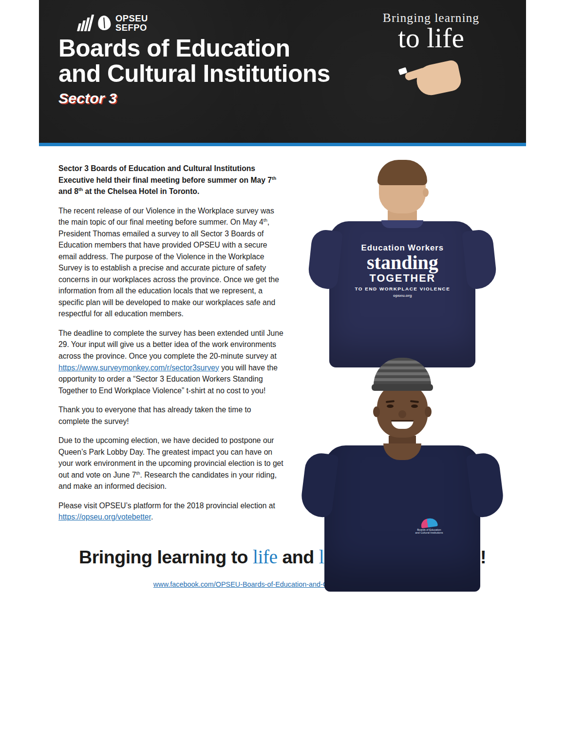Bringing learning
to life
OPSEU
SEFPO
Boards of Education
and Cultural Institutions
Sector 3
Sector 3 Boards of Education and Cultural Institutions Executive held their final meeting before summer on May 7th and 8th at the Chelsea Hotel in Toronto.
The recent release of our Violence in the Workplace survey was the main topic of our final meeting before summer. On May 4th, President Thomas emailed a survey to all Sector 3 Boards of Education members that have provided OPSEU with a secure email address. The purpose of the Violence in the Workplace Survey is to establish a precise and accurate picture of safety concerns in our workplaces across the province. Once we get the information from all the education locals that we represent, a specific plan will be developed to make our workplaces safe and respectful for all education members.
The deadline to complete the survey has been extended until June 29. Your input will give us a better idea of the work environments across the province. Once you complete the 20-minute survey at https://www.surveymonkey.com/r/sector3survey you will have the opportunity to order a “Sector 3 Education Workers Standing Together to End Workplace Violence” t-shirt at no cost to you!
Thank you to everyone that has already taken the time to complete the survey!
Due to the upcoming election, we have decided to postpone our Queen’s Park Lobby Day. The greatest impact you can have on your work environment in the upcoming provincial election is to get out and vote on June 7th. Research the candidates in your riding, and make an informed decision.
Please visit OPSEU’s platform for the 2018 provincial election at https://opseu.org/votebetter.
Education Workers
standing
TOGETHER
TO END WORKPLACE VIOLENCE
opseu.org
Boards of Education
and Cultural Institutions
Bringing learning to life and life to communities!
www.facebook.com/OPSEU-Boards-of-Education-and-Cultural-Institutions-Sector-3